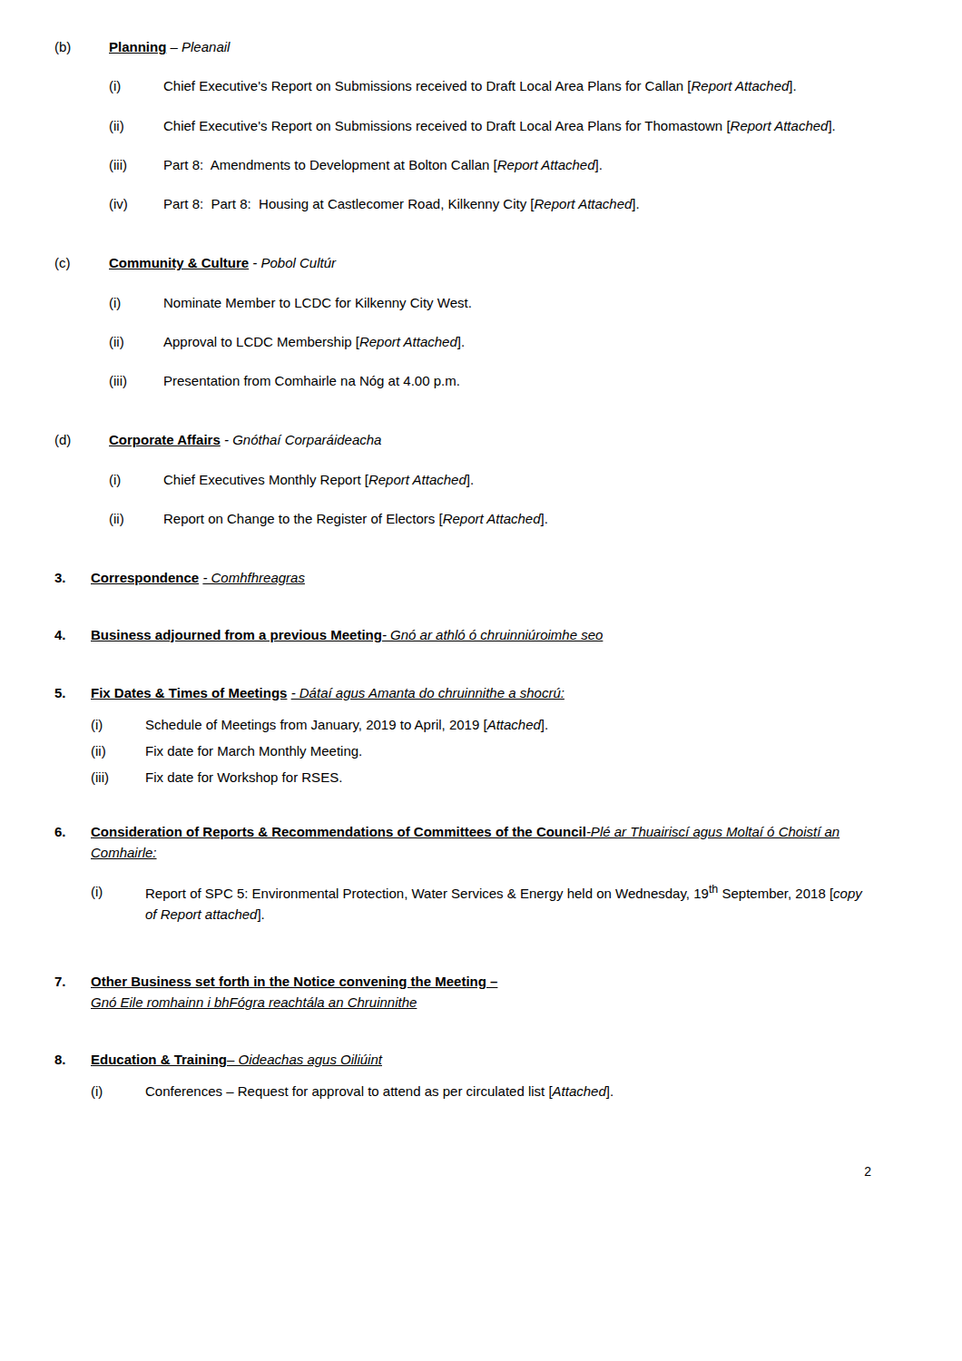(b)
Planning – Pleanail
(i)
Chief Executive's Report on Submissions received to Draft Local Area Plans for Callan [Report Attached].
(ii)
Chief Executive's Report on Submissions received to Draft Local Area Plans for Thomastown [Report Attached].
(iii)
Part 8: Amendments to Development at Bolton Callan [Report Attached].
(iv)
Part 8: Part 8: Housing at Castlecomer Road, Kilkenny City [Report Attached].
(c)
Community & Culture - Pobol Cultúr
(i)
Nominate Member to LCDC for Kilkenny City West.
(ii)
Approval to LCDC Membership [Report Attached].
(iii)
Presentation from Comhairle na Nóg at 4.00 p.m.
(d)
Corporate Affairs - Gnóthaí Corparáideacha
(i)
Chief Executives Monthly Report [Report Attached].
(ii)
Report on Change to the Register of Electors [Report Attached].
3.
Correspondence - Comhfhreagras
4.
Business adjourned from a previous Meeting- Gnó ar athló ó chruinniúroimhe seo
5.
Fix Dates & Times of Meetings - Dátaí agus Amanta do chruinnithe a shocrú:
(i)
Schedule of Meetings from January, 2019 to April, 2019 [Attached].
(ii)
Fix date for March Monthly Meeting.
(iii)
Fix date for Workshop for RSES.
6.
Consideration of Reports & Recommendations of Committees of the Council-Plé ar Thuairiscí agus Moltaí ó Choistí an Comhairle:
(i)
Report of SPC 5: Environmental Protection, Water Services & Energy held on Wednesday, 19th September, 2018 [copy of Report attached].
7.
Other Business set forth in the Notice convening the Meeting –
Gnó Eile romhainn i bhFógra reachtála an Chruinnithe
8.
Education & Training– Oideachas agus Oiliúint
(i)
Conferences – Request for approval to attend as per circulated list [Attached].
2